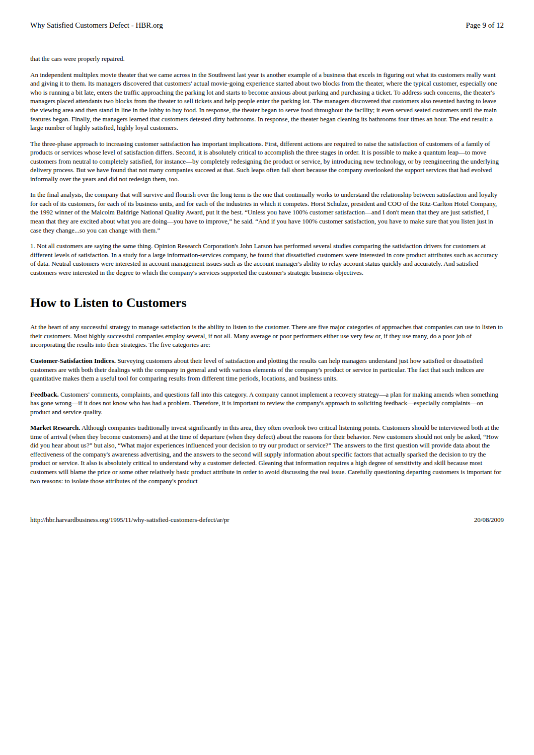Why Satisfied Customers Defect - HBR.org Page 9 of 12
that the cars were properly repaired.
An independent multiplex movie theater that we came across in the Southwest last year is another example of a business that excels in figuring out what its customers really want and giving it to them. Its managers discovered that customers' actual movie-going experience started about two blocks from the theater, where the typical customer, especially one who is running a bit late, enters the traffic approaching the parking lot and starts to become anxious about parking and purchasing a ticket. To address such concerns, the theater's managers placed attendants two blocks from the theater to sell tickets and help people enter the parking lot. The managers discovered that customers also resented having to leave the viewing area and then stand in line in the lobby to buy food. In response, the theater began to serve food throughout the facility; it even served seated customers until the main features began. Finally, the managers learned that customers detested dirty bathrooms. In response, the theater began cleaning its bathrooms four times an hour. The end result: a large number of highly satisfied, highly loyal customers.
The three-phase approach to increasing customer satisfaction has important implications. First, different actions are required to raise the satisfaction of customers of a family of products or services whose level of satisfaction differs. Second, it is absolutely critical to accomplish the three stages in order. It is possible to make a quantum leap—to move customers from neutral to completely satisfied, for instance—by completely redesigning the product or service, by introducing new technology, or by reengineering the underlying delivery process. But we have found that not many companies succeed at that. Such leaps often fall short because the company overlooked the support services that had evolved informally over the years and did not redesign them, too.
In the final analysis, the company that will survive and flourish over the long term is the one that continually works to understand the relationship between satisfaction and loyalty for each of its customers, for each of its business units, and for each of the industries in which it competes. Horst Schulze, president and COO of the Ritz-Carlton Hotel Company, the 1992 winner of the Malcolm Baldrige National Quality Award, put it the best. “Unless you have 100% customer satisfaction—and I don't mean that they are just satisfied, I mean that they are excited about what you are doing—you have to improve,” he said. “And if you have 100% customer satisfaction, you have to make sure that you listen just in case they change...so you can change with them.”
1. Not all customers are saying the same thing. Opinion Research Corporation's John Larson has performed several studies comparing the satisfaction drivers for customers at different levels of satisfaction. In a study for a large information-services company, he found that dissatisfied customers were interested in core product attributes such as accuracy of data. Neutral customers were interested in account management issues such as the account manager's ability to relay account status quickly and accurately. And satisfied customers were interested in the degree to which the company's services supported the customer's strategic business objectives.
How to Listen to Customers
At the heart of any successful strategy to manage satisfaction is the ability to listen to the customer. There are five major categories of approaches that companies can use to listen to their customers. Most highly successful companies employ several, if not all. Many average or poor performers either use very few or, if they use many, do a poor job of incorporating the results into their strategies. The five categories are:
Customer-Satisfaction Indices. Surveying customers about their level of satisfaction and plotting the results can help managers understand just how satisfied or dissatisfied customers are with both their dealings with the company in general and with various elements of the company's product or service in particular. The fact that such indices are quantitative makes them a useful tool for comparing results from different time periods, locations, and business units.
Feedback. Customers' comments, complaints, and questions fall into this category. A company cannot implement a recovery strategy—a plan for making amends when something has gone wrong—if it does not know who has had a problem. Therefore, it is important to review the company's approach to soliciting feedback—especially complaints—on product and service quality.
Market Research. Although companies traditionally invest significantly in this area, they often overlook two critical listening points. Customers should be interviewed both at the time of arrival (when they become customers) and at the time of departure (when they defect) about the reasons for their behavior. New customers should not only be asked, “How did you hear about us?” but also, “What major experiences influenced your decision to try our product or service?” The answers to the first question will provide data about the effectiveness of the company's awareness advertising, and the answers to the second will supply information about specific factors that actually sparked the decision to try the product or service. It also is absolutely critical to understand why a customer defected. Gleaning that information requires a high degree of sensitivity and skill because most customers will blame the price or some other relatively basic product attribute in order to avoid discussing the real issue. Carefully questioning departing customers is important for two reasons: to isolate those attributes of the company's product
http://hbr.harvardbusiness.org/1995/11/why-satisfied-customers-defect/ar/pr 20/08/2009